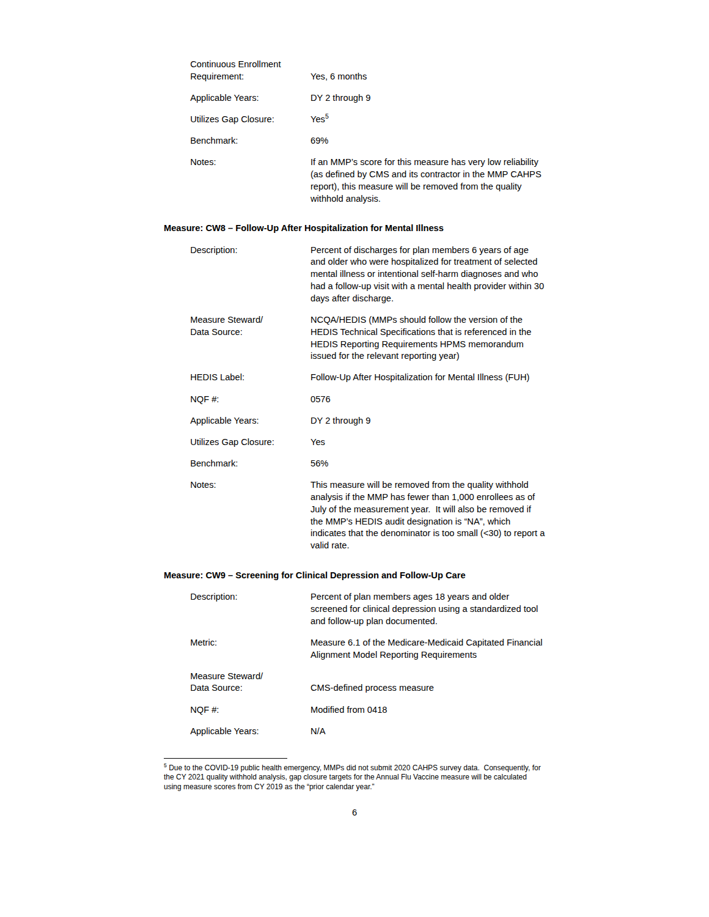Continuous Enrollment Requirement:
Yes, 6 months
Applicable Years:
DY 2 through 9
Utilizes Gap Closure:
Yes5
Benchmark:
69%
Notes:
If an MMP’s score for this measure has very low reliability (as defined by CMS and its contractor in the MMP CAHPS report), this measure will be removed from the quality withhold analysis.
Measure: CW8 – Follow-Up After Hospitalization for Mental Illness
Description:
Percent of discharges for plan members 6 years of age and older who were hospitalized for treatment of selected mental illness or intentional self-harm diagnoses and who had a follow-up visit with a mental health provider within 30 days after discharge.
Measure Steward/Data Source:
NCQA/HEDIS (MMPs should follow the version of the HEDIS Technical Specifications that is referenced in the HEDIS Reporting Requirements HPMS memorandum issued for the relevant reporting year)
HEDIS Label:
Follow-Up After Hospitalization for Mental Illness (FUH)
NQF #:
0576
Applicable Years:
DY 2 through 9
Utilizes Gap Closure:
Yes
Benchmark:
56%
Notes:
This measure will be removed from the quality withhold analysis if the MMP has fewer than 1,000 enrollees as of July of the measurement year. It will also be removed if the MMP’s HEDIS audit designation is “NA”, which indicates that the denominator is too small (<30) to report a valid rate.
Measure: CW9 – Screening for Clinical Depression and Follow-Up Care
Description:
Percent of plan members ages 18 years and older screened for clinical depression using a standardized tool and follow-up plan documented.
Metric:
Measure 6.1 of the Medicare-Medicaid Capitated Financial Alignment Model Reporting Requirements
Measure Steward/Data Source:
CMS-defined process measure
NQF #:
Modified from 0418
Applicable Years:
N/A
5 Due to the COVID-19 public health emergency, MMPs did not submit 2020 CAHPS survey data. Consequently, for the CY 2021 quality withhold analysis, gap closure targets for the Annual Flu Vaccine measure will be calculated using measure scores from CY 2019 as the “prior calendar year.”
6